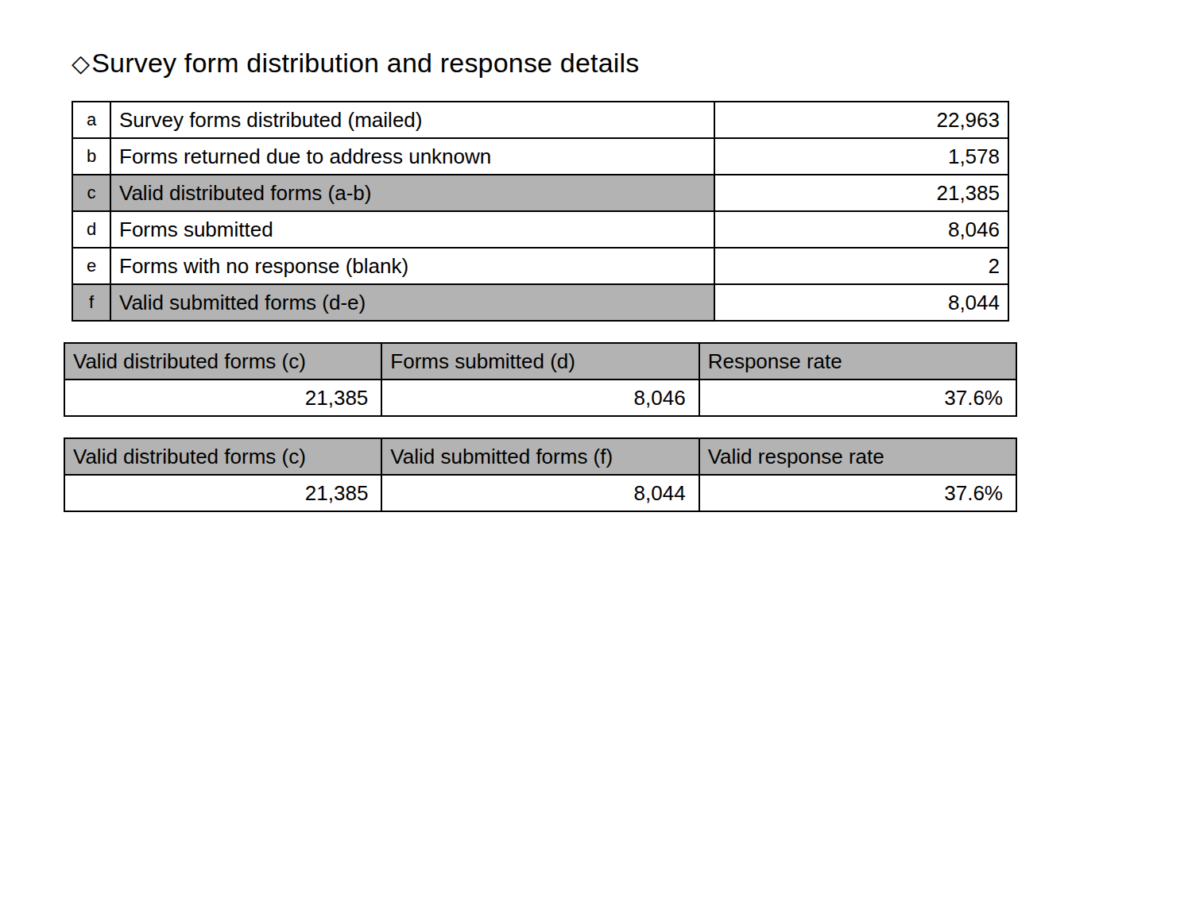◇Survey form distribution and response details
| a | Survey forms distributed (mailed) | 22,963 |
| b | Forms returned due to address unknown | 1,578 |
| c | Valid distributed forms (a-b) | 21,385 |
| d | Forms submitted | 8,046 |
| e | Forms with no response (blank) | 2 |
| f | Valid submitted forms (d-e) | 8,044 |
| Valid distributed forms (c) | Forms submitted (d) | Response rate |
| 21,385 | 8,046 | 37.6% |
| Valid distributed forms (c) | Valid submitted forms (f) | Valid response rate |
| 21,385 | 8,044 | 37.6% |